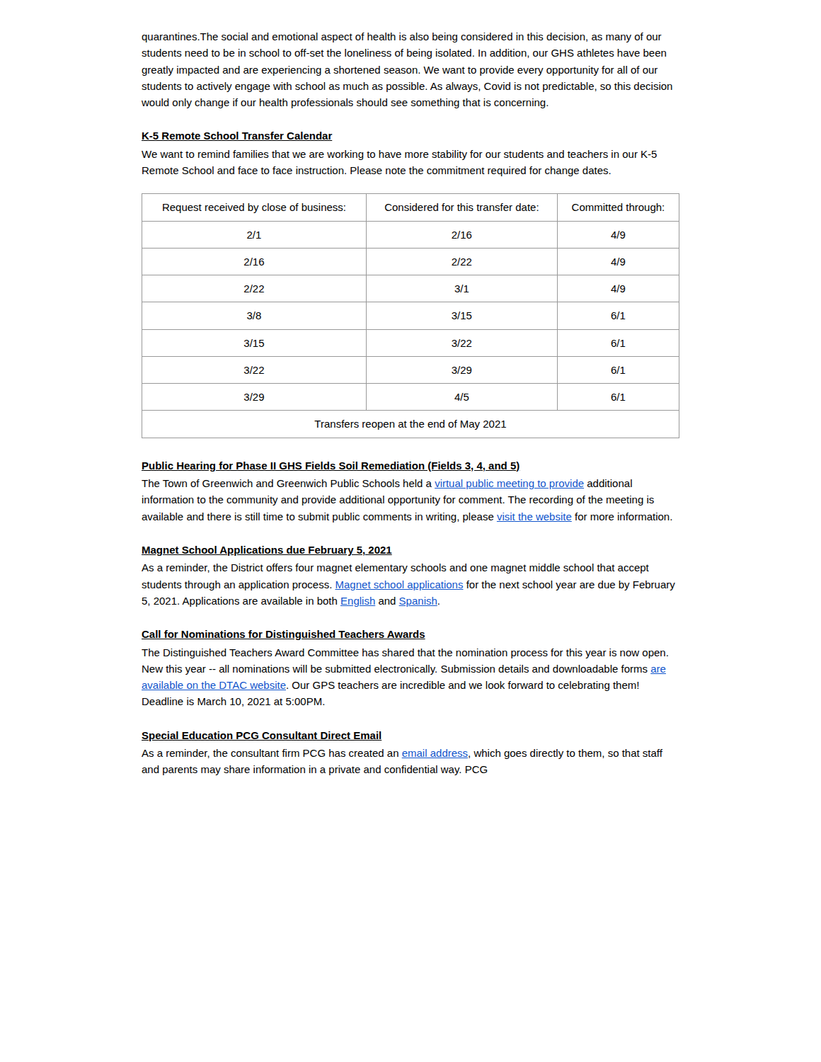quarantines.The social and emotional aspect of health is also being considered in this decision, as many of our students need to be in school to off-set the loneliness of being isolated. In addition, our GHS athletes have been greatly impacted and are experiencing a shortened season. We want to provide every opportunity for all of our students to actively engage with school as much as possible. As always, Covid is not predictable, so this decision would only change if our health professionals should see something that is concerning.
K-5 Remote School Transfer Calendar
We want to remind families that we are working to have more stability for our students and teachers in our K-5 Remote School and face to face instruction. Please note the commitment required for change dates.
| Request received by close of business: | Considered for this transfer date: | Committed through: |
| --- | --- | --- |
| 2/1 | 2/16 | 4/9 |
| 2/16 | 2/22 | 4/9 |
| 2/22 | 3/1 | 4/9 |
| 3/8 | 3/15 | 6/1 |
| 3/15 | 3/22 | 6/1 |
| 3/22 | 3/29 | 6/1 |
| 3/29 | 4/5 | 6/1 |
| Transfers reopen at the end of May 2021 |
Public Hearing for Phase II GHS Fields Soil Remediation (Fields 3, 4, and 5)
The Town of Greenwich and Greenwich Public Schools held a virtual public meeting to provide additional information to the community and provide additional opportunity for comment. The recording of the meeting is available and there is still time to submit public comments in writing, please visit the website for more information.
Magnet School Applications due February 5, 2021
As a reminder, the District offers four magnet elementary schools and one magnet middle school that accept students through an application process. Magnet school applications for the next school year are due by February 5, 2021. Applications are available in both English and Spanish.
Call for Nominations for Distinguished Teachers Awards
The Distinguished Teachers Award Committee has shared that the nomination process for this year is now open. New this year -- all nominations will be submitted electronically. Submission details and downloadable forms are available on the DTAC website. Our GPS teachers are incredible and we look forward to celebrating them! Deadline is March 10, 2021 at 5:00PM.
Special Education PCG Consultant Direct Email
As a reminder, the consultant firm PCG has created an email address, which goes directly to them, so that staff and parents may share information in a private and confidential way. PCG